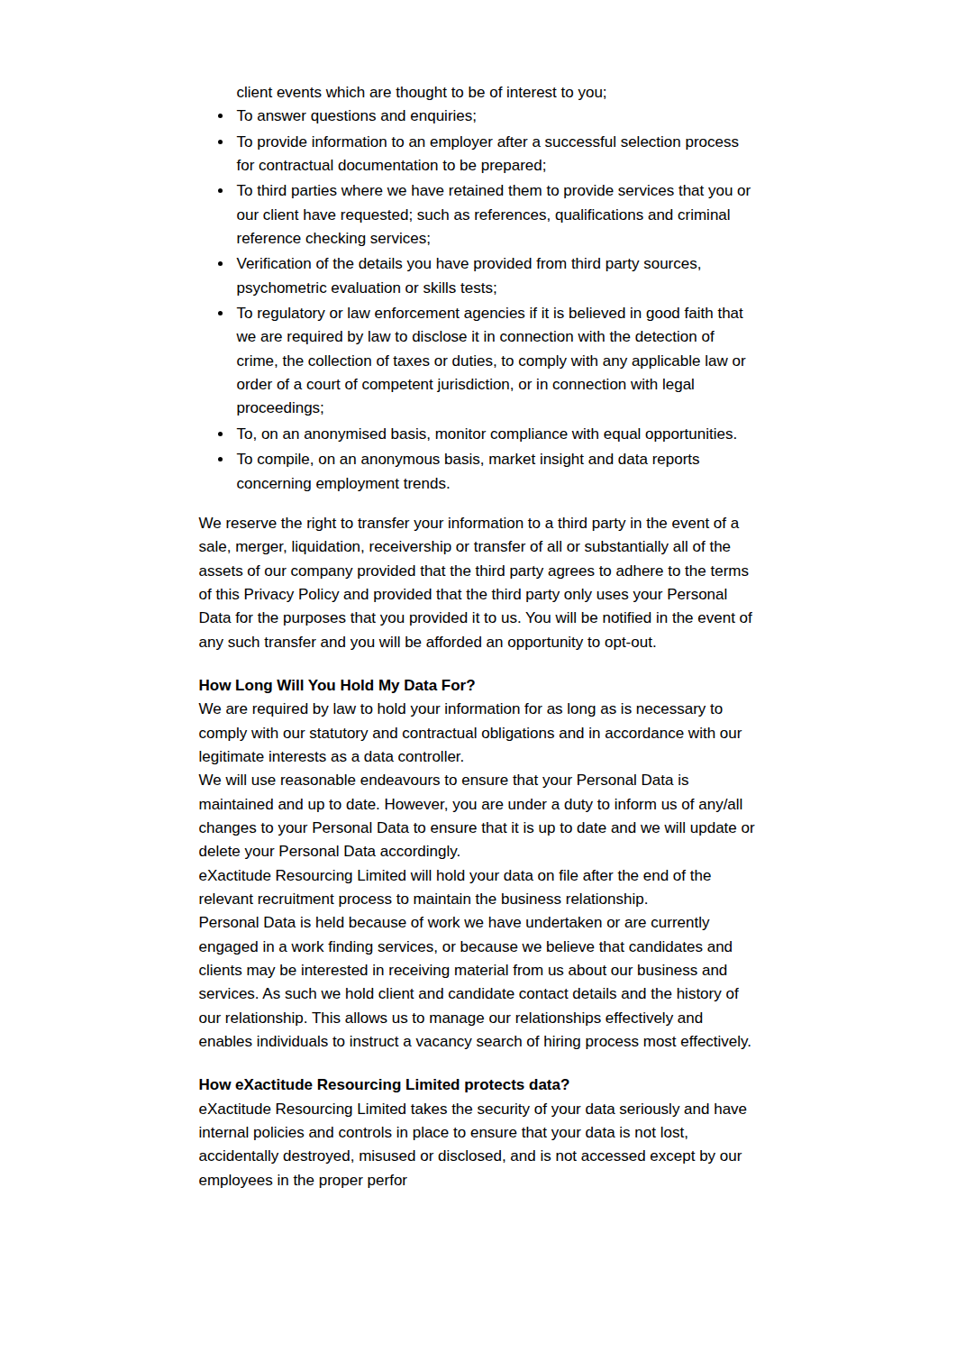client events which are thought to be of interest to you;
To answer questions and enquiries;
To provide information to an employer after a successful selection process for contractual documentation to be prepared;
To third parties where we have retained them to provide services that you or our client have requested; such as references, qualifications and criminal reference checking services;
Verification of the details you have provided from third party sources, psychometric evaluation or skills tests;
To regulatory or law enforcement agencies if it is believed in good faith that we are required by law to disclose it in connection with the detection of crime, the collection of taxes or duties, to comply with any applicable law or order of a court of competent jurisdiction, or in connection with legal proceedings;
To, on an anonymised basis, monitor compliance with equal opportunities.
To compile, on an anonymous basis, market insight and data reports concerning employment trends.
We reserve the right to transfer your information to a third party in the event of a sale, merger, liquidation, receivership or transfer of all or substantially all of the assets of our company provided that the third party agrees to adhere to the terms of this Privacy Policy and provided that the third party only uses your Personal Data for the purposes that you provided it to us. You will be notified in the event of any such transfer and you will be afforded an opportunity to opt-out.
How Long Will You Hold My Data For?
We are required by law to hold your information for as long as is necessary to comply with our statutory and contractual obligations and in accordance with our legitimate interests as a data controller.
We will use reasonable endeavours to ensure that your Personal Data is maintained and up to date. However, you are under a duty to inform us of any/all changes to your Personal Data to ensure that it is up to date and we will update or delete your Personal Data accordingly.
eXactitude Resourcing Limited will hold your data on file after the end of the relevant recruitment process to maintain the business relationship.
Personal Data is held because of work we have undertaken or are currently engaged in a work finding services, or because we believe that candidates and clients may be interested in receiving material from us about our business and services. As such we hold client and candidate contact details and the history of our relationship. This allows us to manage our relationships effectively and enables individuals to instruct a vacancy search of hiring process most effectively.
How eXactitude Resourcing Limited protects data?
eXactitude Resourcing Limited takes the security of your data seriously and have internal policies and controls in place to ensure that your data is not lost, accidentally destroyed, misused or disclosed, and is not accessed except by our employees in the proper perfor